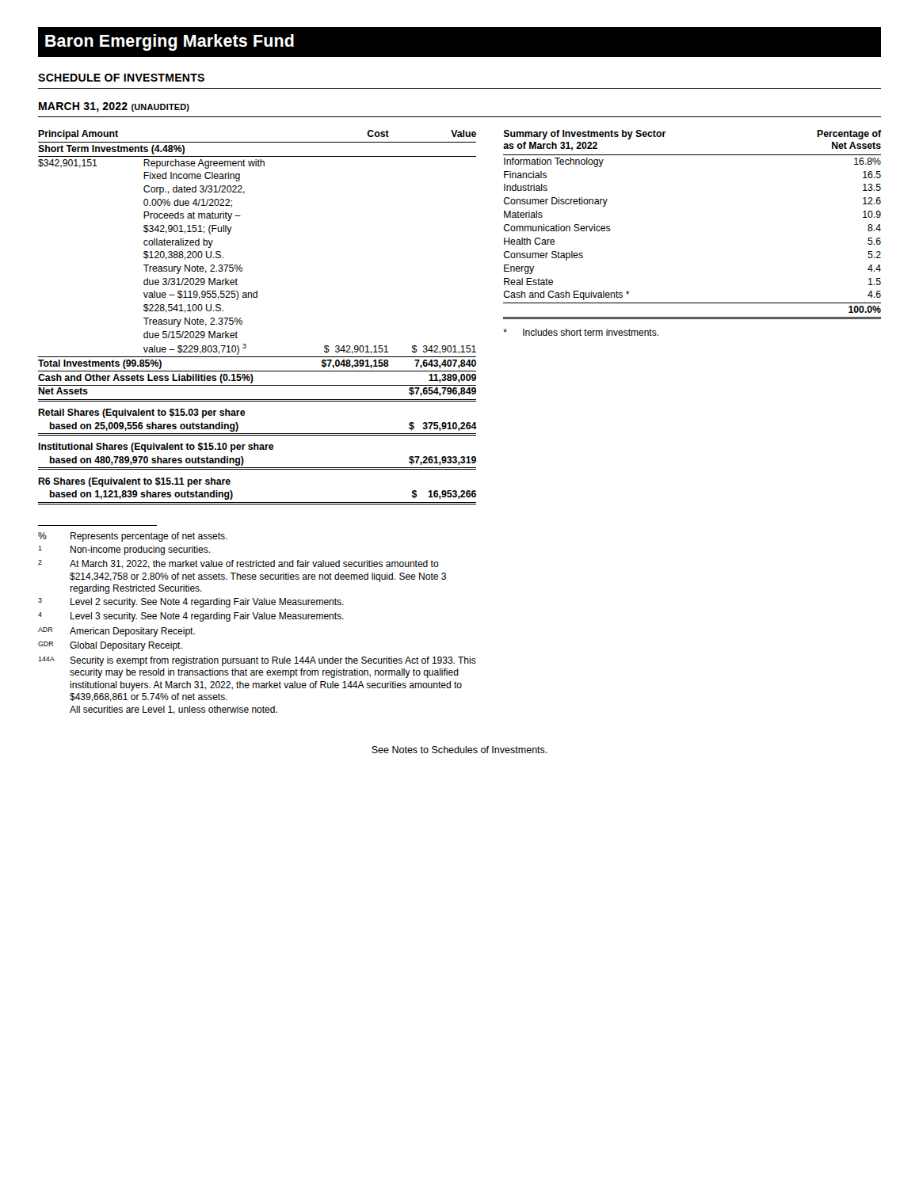Baron Emerging Markets Fund
SCHEDULE OF INVESTMENTS
MARCH 31, 2022 (UNAUDITED)
| Principal Amount | Cost | Value |
| --- | --- | --- |
| Short Term Investments (4.48%) |
| $342,901,151 | Repurchase Agreement with | | |
| | Fixed Income Clearing | | |
| | Corp., dated 3/31/2022, | | |
| | 0.00% due 4/1/2022; | | |
| | Proceeds at maturity – | | |
| | $342,901,151; (Fully | | |
| | collateralized by | | |
| | $120,388,200 U.S. | | |
| | Treasury Note, 2.375% | | |
| | due 3/31/2029 Market | | |
| | value – $119,955,525) and | | |
| | $228,541,100 U.S. | | |
| | Treasury Note, 2.375% | | |
| | due 5/15/2029 Market | | |
| | value – $229,803,710) 3 | $ 342,901,151 | $ 342,901,151 |
| Total Investments (99.85%) | $7,048,391,158 | 7,643,407,840 |
| Cash and Other Assets Less Liabilities (0.15%) | | 11,389,009 |
| Net Assets | | $7,654,796,849 |
| Retail Shares (Equivalent to $15.03 per share |
| based on 25,009,556 shares outstanding) | | $ 375,910,264 |
| Institutional Shares (Equivalent to $15.10 per share |
| based on 480,789,970 shares outstanding) | | $7,261,933,319 |
| R6 Shares (Equivalent to $15.11 per share |
| based on 1,121,839 shares outstanding) | | $ 16,953,266 |
| Summary of Investments by Sector as of March 31, 2022 | Percentage of Net Assets |
| --- | --- |
| Information Technology | 16.8% |
| Financials | 16.5 |
| Industrials | 13.5 |
| Consumer Discretionary | 12.6 |
| Materials | 10.9 |
| Communication Services | 8.4 |
| Health Care | 5.6 |
| Consumer Staples | 5.2 |
| Energy | 4.4 |
| Real Estate | 1.5 |
| Cash and Cash Equivalents * | 4.6 |
| | 100.0% |
*
Includes short term investments.
| % | Represents percentage of net assets. |
| 1 | Non-income producing securities. |
| 2 | At March 31, 2022, the market value of restricted and fair valued securities amounted to $214,342,758 or 2.80% of net assets. These securities are not deemed liquid. See Note 3 regarding Restricted Securities. |
| 3 | Level 2 security. See Note 4 regarding Fair Value Measurements. |
| 4 | Level 3 security. See Note 4 regarding Fair Value Measurements. |
| ADR | American Depositary Receipt. |
| GDR | Global Depositary Receipt. |
| 144A | Security is exempt from registration pursuant to Rule 144A under the Securities Act of 1933. This security may be resold in transactions that are exempt from registration, normally to qualified institutional buyers. At March 31, 2022, the market value of Rule 144A securities amounted to $439,668,861 or 5.74% of net assets. |
| | All securities are Level 1, unless otherwise noted. |
See Notes to Schedules of Investments.